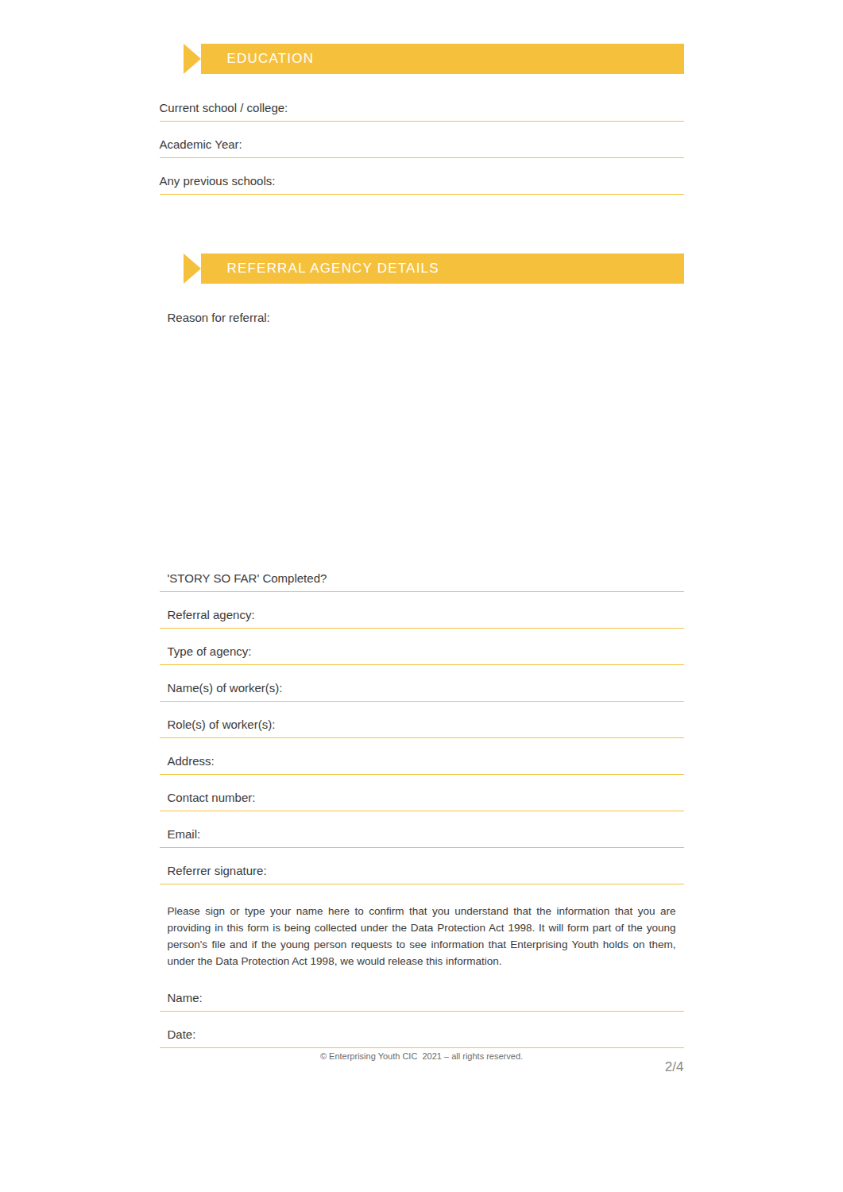EDUCATION
Current school / college:
Academic Year:
Any previous schools:
REFERRAL AGENCY DETAILS
Reason for referral:
'STORY SO FAR' Completed?
Referral agency:
Type of agency:
Name(s) of worker(s):
Role(s) of worker(s):
Address:
Contact number:
Email:
Referrer signature:
Please sign or type your name here to confirm that you understand that the information that you are providing in this form is being collected under the Data Protection Act 1998. It will form part of the young person's file and if the young person requests to see information that Enterprising Youth holds on them, under the Data Protection Act 1998, we would release this information.
Name:
Date:
© Enterprising Youth CIC 2021 – all rights reserved.
2/4